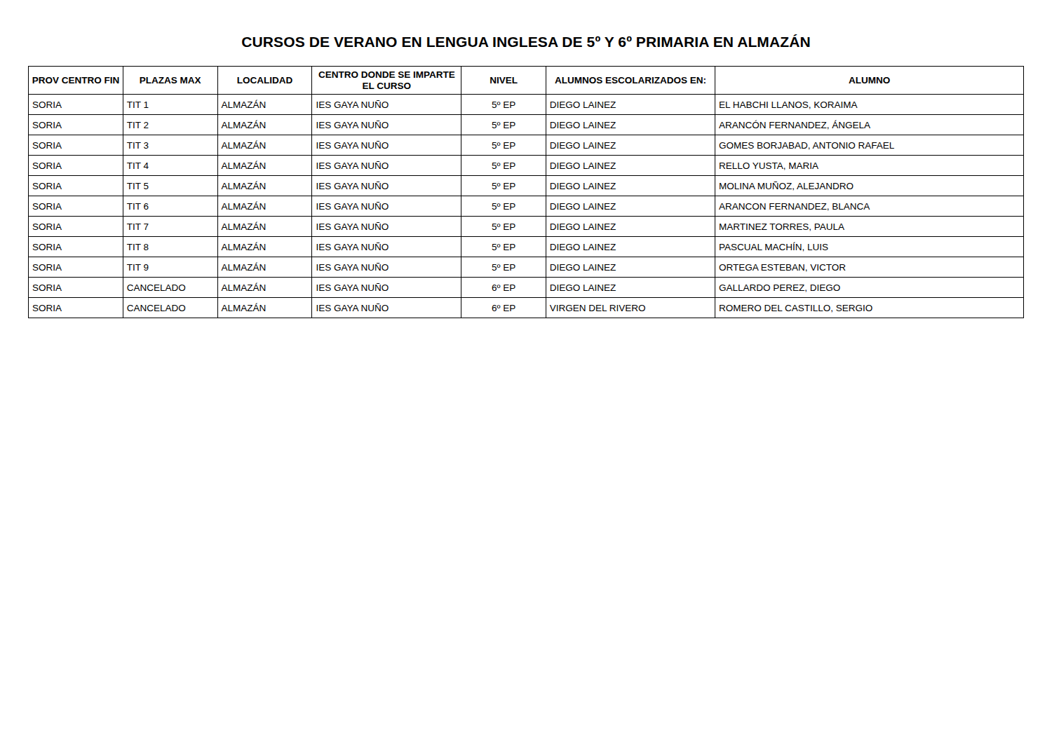CURSOS DE VERANO EN LENGUA INGLESA DE 5º Y 6º PRIMARIA EN ALMAZÁN
| PROV CENTRO FIN | PLAZAS MAX | LOCALIDAD | CENTRO DONDE SE IMPARTE EL CURSO | NIVEL | ALUMNOS ESCOLARIZADOS EN: | ALUMNO |
| --- | --- | --- | --- | --- | --- | --- |
| SORIA | TIT 1 | ALMAZÁN | IES GAYA NUÑO | 5º EP | DIEGO LAINEZ | EL HABCHI LLANOS, KORAIMA |
| SORIA | TIT 2 | ALMAZÁN | IES GAYA NUÑO | 5º EP | DIEGO LAINEZ | ARANCÓN FERNANDEZ, ÁNGELA |
| SORIA | TIT 3 | ALMAZÁN | IES GAYA NUÑO | 5º EP | DIEGO LAINEZ | GOMES BORJABAD, ANTONIO RAFAEL |
| SORIA | TIT 4 | ALMAZÁN | IES GAYA NUÑO | 5º EP | DIEGO LAINEZ | RELLO YUSTA, MARIA |
| SORIA | TIT 5 | ALMAZÁN | IES GAYA NUÑO | 5º EP | DIEGO LAINEZ | MOLINA MUÑOZ, ALEJANDRO |
| SORIA | TIT 6 | ALMAZÁN | IES GAYA NUÑO | 5º EP | DIEGO LAINEZ | ARANCON FERNANDEZ, BLANCA |
| SORIA | TIT 7 | ALMAZÁN | IES GAYA NUÑO | 5º EP | DIEGO LAINEZ | MARTINEZ TORRES, PAULA |
| SORIA | TIT 8 | ALMAZÁN | IES GAYA NUÑO | 5º EP | DIEGO LAINEZ | PASCUAL MACHÍN, LUIS |
| SORIA | TIT 9 | ALMAZÁN | IES GAYA NUÑO | 5º EP | DIEGO LAINEZ | ORTEGA ESTEBAN, VICTOR |
| SORIA | CANCELADO | ALMAZÁN | IES GAYA NUÑO | 6º EP | DIEGO LAINEZ | GALLARDO PEREZ, DIEGO |
| SORIA | CANCELADO | ALMAZÁN | IES GAYA NUÑO | 6º EP | VIRGEN DEL RIVERO | ROMERO DEL CASTILLO, SERGIO |